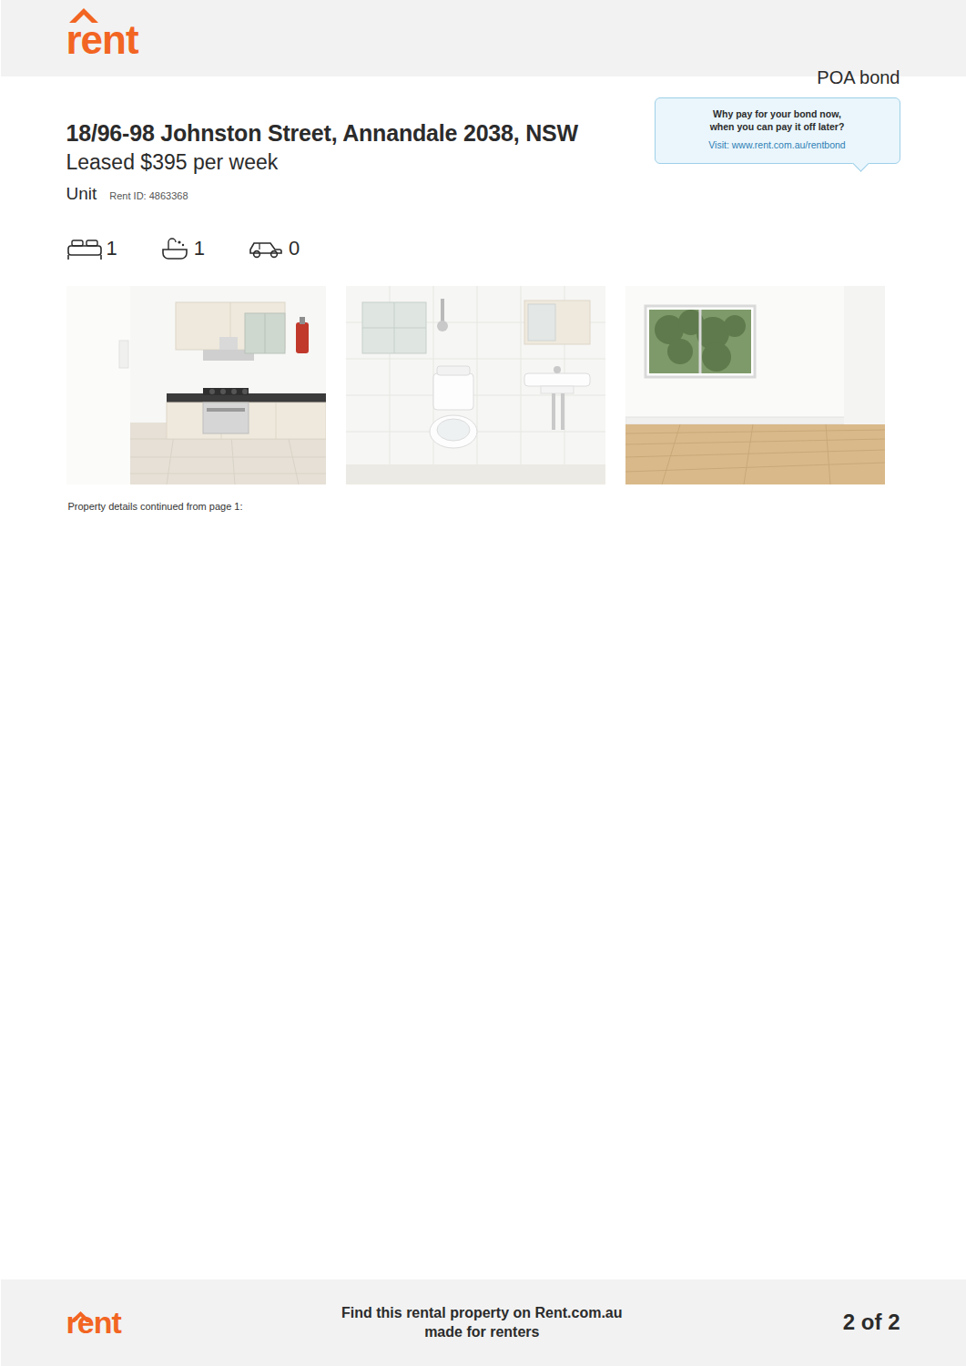rent
POA bond
Why pay for your bond now,
when you can pay it off later? Visit: www.rent.com.au/rentbond
18/96-98 Johnston Street, Annandale 2038, NSW
Leased $395 per week
Unit Rent ID: 4863368
1
1
0
Property details continued from page 1:
rent
Find this rental property on Rent.com.au
made for renters
2 of 2